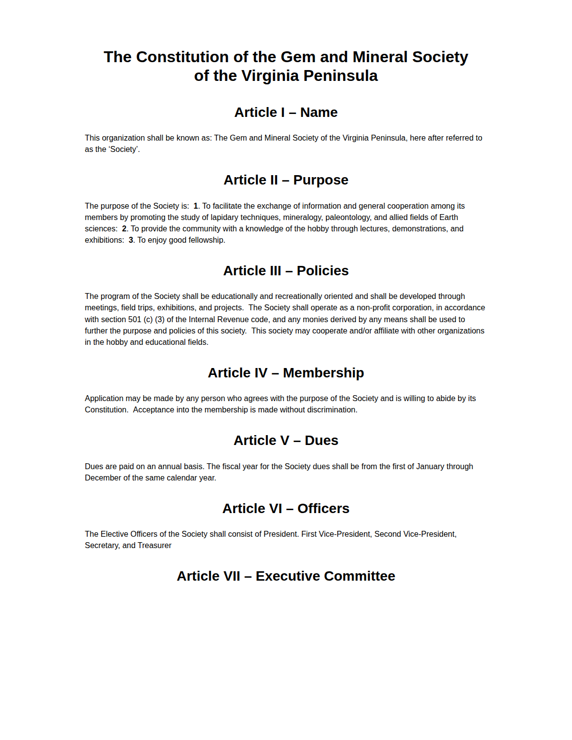The Constitution of the Gem and Mineral Society
of the Virginia Peninsula
Article I – Name
This organization shall be known as: The Gem and Mineral Society of the Virginia Peninsula, here after referred to as the ‘Society’.
Article II – Purpose
The purpose of the Society is: 1. To facilitate the exchange of information and general cooperation among its members by promoting the study of lapidary techniques, mineralogy, paleontology, and allied fields of Earth sciences: 2. To provide the community with a knowledge of the hobby through lectures, demonstrations, and exhibitions: 3. To enjoy good fellowship.
Article III – Policies
The program of the Society shall be educationally and recreationally oriented and shall be developed through meetings, field trips, exhibitions, and projects. The Society shall operate as a non-profit corporation, in accordance with section 501 (c) (3) of the Internal Revenue code, and any monies derived by any means shall be used to further the purpose and policies of this society. This society may cooperate and/or affiliate with other organizations in the hobby and educational fields.
Article IV – Membership
Application may be made by any person who agrees with the purpose of the Society and is willing to abide by its Constitution. Acceptance into the membership is made without discrimination.
Article V – Dues
Dues are paid on an annual basis. The fiscal year for the Society dues shall be from the first of January through December of the same calendar year.
Article VI – Officers
The Elective Officers of the Society shall consist of President. First Vice-President, Second Vice-President, Secretary, and Treasurer
Article VII – Executive Committee